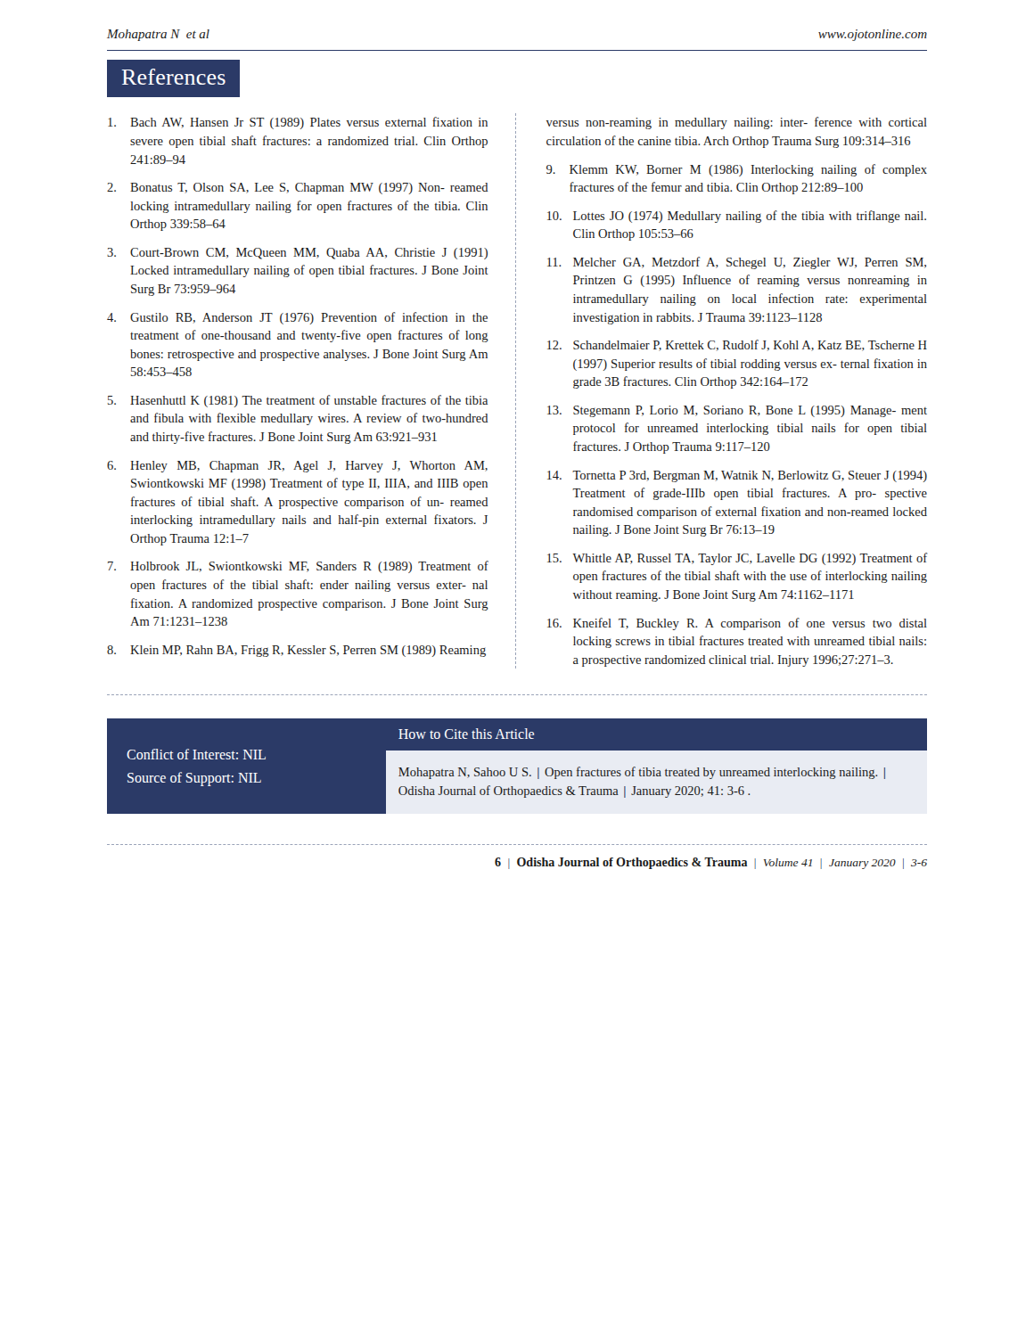Mohapatra N et al
www.ojotonline.com
References
1. Bach AW, Hansen Jr ST (1989) Plates versus external fixation in severe open tibial shaft fractures: a randomized trial. Clin Orthop 241:89–94
2. Bonatus T, Olson SA, Lee S, Chapman MW (1997) Non- reamed locking intramedullary nailing for open fractures of the tibia. Clin Orthop 339:58–64
3. Court-Brown CM, McQueen MM, Quaba AA, Christie J (1991) Locked intramedullary nailing of open tibial fractures. J Bone Joint Surg Br 73:959–964
4. Gustilo RB, Anderson JT (1976) Prevention of infection in the treatment of one-thousand and twenty-five open fractures of long bones: retrospective and prospective analyses. J Bone Joint Surg Am 58:453–458
5. Hasenhuttl K (1981) The treatment of unstable fractures of the tibia and fibula with flexible medullary wires. A review of two-hundred and thirty-five fractures. J Bone Joint Surg Am 63:921–931
6. Henley MB, Chapman JR, Agel J, Harvey J, Whorton AM, Swiontkowski MF (1998) Treatment of type II, IIIA, and IIIB open fractures of tibial shaft. A prospective comparison of un- reamed interlocking intramedullary nails and half-pin external fixators. J Orthop Trauma 12:1–7
7. Holbrook JL, Swiontkowski MF, Sanders R (1989) Treatment of open fractures of the tibial shaft: ender nailing versus exter- nal fixation. A randomized prospective comparison. J Bone Joint Surg Am 71:1231–1238
8. Klein MP, Rahn BA, Frigg R, Kessler S, Perren SM (1989) Reaming
versus non-reaming in medullary nailing: inter- ference with cortical circulation of the canine tibia. Arch Orthop Trauma Surg 109:314–316
9. Klemm KW, Borner M (1986) Interlocking nailing of complex fractures of the femur and tibia. Clin Orthop 212:89–100
10. Lottes JO (1974) Medullary nailing of the tibia with triflange nail. Clin Orthop 105:53–66
11. Melcher GA, Metzdorf A, Schegel U, Ziegler WJ, Perren SM, Printzen G (1995) Influence of reaming versus nonreaming in intramedullary nailing on local infection rate: experimental investigation in rabbits. J Trauma 39:1123–1128
12. Schandelmaier P, Krettek C, Rudolf J, Kohl A, Katz BE, Tscherne H (1997) Superior results of tibial rodding versus ex- ternal fixation in grade 3B fractures. Clin Orthop 342:164–172
13. Stegemann P, Lorio M, Soriano R, Bone L (1995) Manage- ment protocol for unreamed interlocking tibial nails for open tibial fractures. J Orthop Trauma 9:117–120
14. Tornetta P 3rd, Bergman M, Watnik N, Berlowitz G, Steuer J (1994) Treatment of grade-IIIb open tibial fractures. A pro- spective randomised comparison of external fixation and non-reamed locked nailing. J Bone Joint Surg Br 76:13–19
15. Whittle AP, Russel TA, Taylor JC, Lavelle DG (1992) Treatment of open fractures of the tibial shaft with the use of interlocking nailing without reaming. J Bone Joint Surg Am 74:1162–1171
16. Kneifel T, Buckley R. A comparison of one versus two distal locking screws in tibial fractures treated with unreamed tibial nails: a prospective randomized clinical trial. Injury 1996;27:271–3.
Conflict of Interest: NIL
Source of Support: NIL
How to Cite this Article
Mohapatra N, Sahoo U S. | Open fractures of tibia treated by unreamed interlocking nailing. | Odisha Journal of Orthopaedics & Trauma | January 2020; 41: 3-6 .
6 | Odisha Journal of Orthopaedics & Trauma | Volume 41 | January 2020 | 3-6